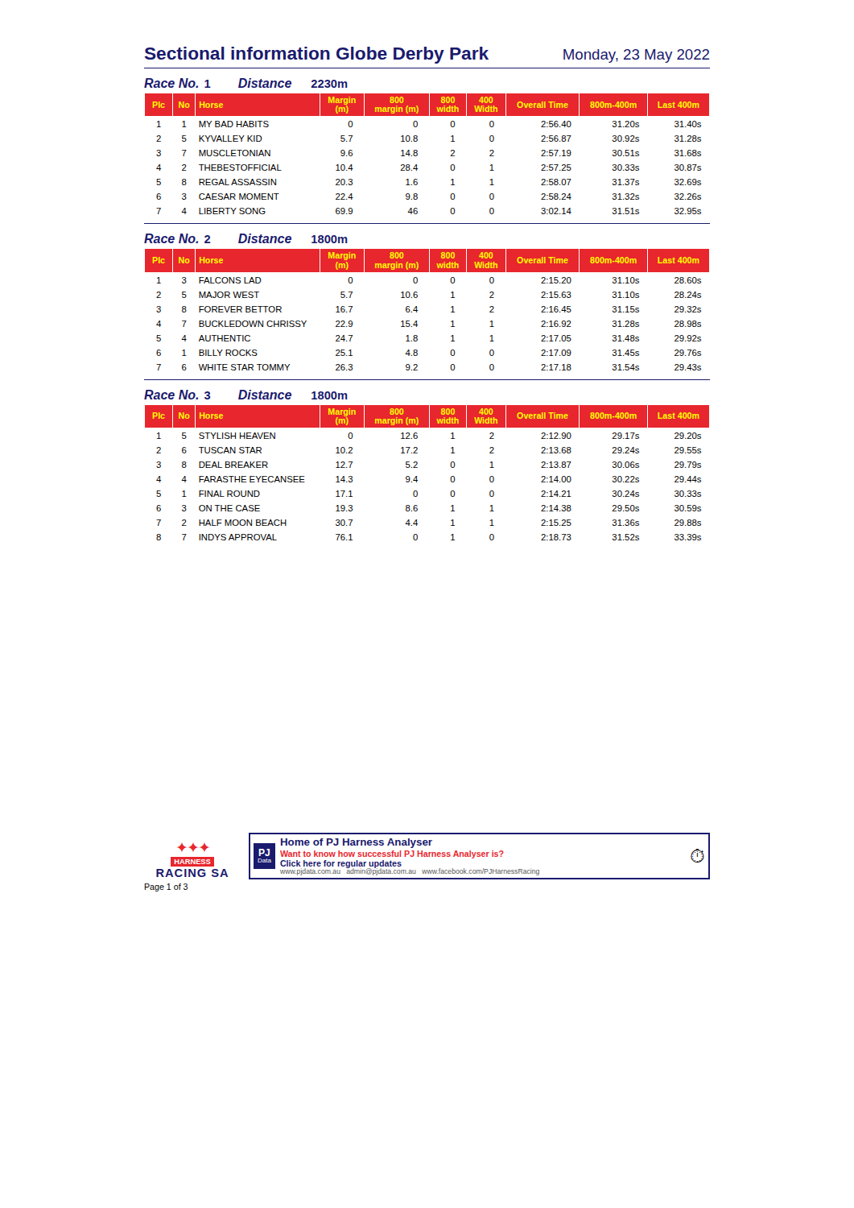Sectional information Globe Derby Park
Monday, 23 May 2022
Race No. 1 Distance 2230m
| Plc | No | Horse | Margin (m) | 800 margin (m) | 800 width | 400 Width | Overall Time | 800m-400m | Last 400m |
| --- | --- | --- | --- | --- | --- | --- | --- | --- | --- |
| 1 | 1 | MY BAD HABITS | 0 | 0 | 0 | 0 | 2:56.40 | 31.20s | 31.40s |
| 2 | 5 | KYVALLEY KID | 5.7 | 10.8 | 1 | 0 | 2:56.87 | 30.92s | 31.28s |
| 3 | 7 | MUSCLETONIAN | 9.6 | 14.8 | 2 | 2 | 2:57.19 | 30.51s | 31.68s |
| 4 | 2 | THEBESTOFFICIAL | 10.4 | 28.4 | 0 | 1 | 2:57.25 | 30.33s | 30.87s |
| 5 | 8 | REGAL ASSASSIN | 20.3 | 1.6 | 1 | 1 | 2:58.07 | 31.37s | 32.69s |
| 6 | 3 | CAESAR MOMENT | 22.4 | 9.8 | 0 | 0 | 2:58.24 | 31.32s | 32.26s |
| 7 | 4 | LIBERTY SONG | 69.9 | 46 | 0 | 0 | 3:02.14 | 31.51s | 32.95s |
Race No. 2 Distance 1800m
| Plc | No | Horse | Margin (m) | 800 margin (m) | 800 width | 400 Width | Overall Time | 800m-400m | Last 400m |
| --- | --- | --- | --- | --- | --- | --- | --- | --- | --- |
| 1 | 3 | FALCONS LAD | 0 | 0 | 0 | 0 | 2:15.20 | 31.10s | 28.60s |
| 2 | 5 | MAJOR WEST | 5.7 | 10.6 | 1 | 2 | 2:15.63 | 31.10s | 28.24s |
| 3 | 8 | FOREVER BETTOR | 16.7 | 6.4 | 1 | 2 | 2:16.45 | 31.15s | 29.32s |
| 4 | 7 | BUCKLEDOWN CHRISSY | 22.9 | 15.4 | 1 | 1 | 2:16.92 | 31.28s | 28.98s |
| 5 | 4 | AUTHENTIC | 24.7 | 1.8 | 1 | 1 | 2:17.05 | 31.48s | 29.92s |
| 6 | 1 | BILLY ROCKS | 25.1 | 4.8 | 0 | 0 | 2:17.09 | 31.45s | 29.76s |
| 7 | 6 | WHITE STAR TOMMY | 26.3 | 9.2 | 0 | 0 | 2:17.18 | 31.54s | 29.43s |
Race No. 3 Distance 1800m
| Plc | No | Horse | Margin (m) | 800 margin (m) | 800 width | 400 Width | Overall Time | 800m-400m | Last 400m |
| --- | --- | --- | --- | --- | --- | --- | --- | --- | --- |
| 1 | 5 | STYLISH HEAVEN | 0 | 12.6 | 1 | 2 | 2:12.90 | 29.17s | 29.20s |
| 2 | 6 | TUSCAN STAR | 10.2 | 17.2 | 1 | 2 | 2:13.68 | 29.24s | 29.55s |
| 3 | 8 | DEAL BREAKER | 12.7 | 5.2 | 0 | 1 | 2:13.87 | 30.06s | 29.79s |
| 4 | 4 | FARASTHE EYECANSEE | 14.3 | 9.4 | 0 | 0 | 2:14.00 | 30.22s | 29.44s |
| 5 | 1 | FINAL ROUND | 17.1 | 0 | 0 | 0 | 2:14.21 | 30.24s | 30.33s |
| 6 | 3 | ON THE CASE | 19.3 | 8.6 | 1 | 1 | 2:14.38 | 29.50s | 30.59s |
| 7 | 2 | HALF MOON BEACH | 30.7 | 4.4 | 1 | 1 | 2:15.25 | 31.36s | 29.88s |
| 8 | 7 | INDYS APPROVAL | 76.1 | 0 | 1 | 0 | 2:18.73 | 31.52s | 33.39s |
✦✦✦
HARNESS
RACING SA
PJData
Home of PJ Harness Analyser
Want to know how successful PJ Harness Analyser is?
Click here for regular updates
www.pjdata.com.au admin@pjdata.com.au www.facebook.com/PJHarnessRacing
⏱
Page 1 of 3